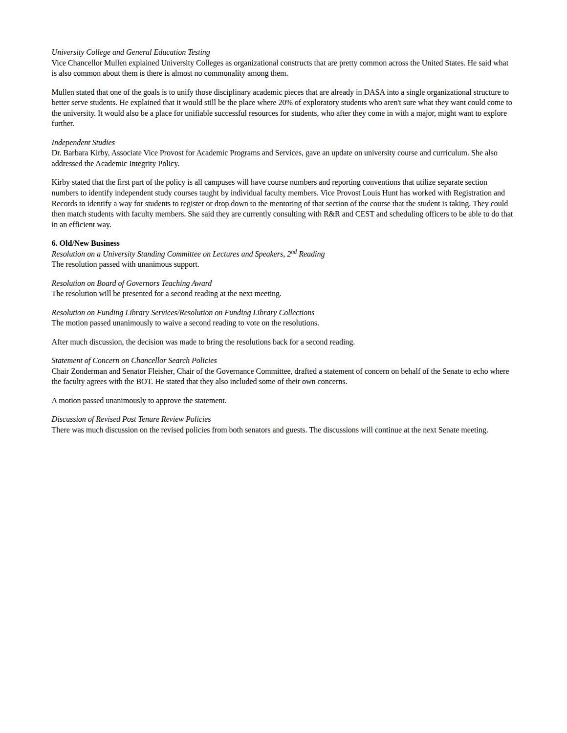University College and General Education Testing
Vice Chancellor Mullen explained University Colleges as organizational constructs that are pretty common across the United States. He said what is also common about them is there is almost no commonality among them.
Mullen stated that one of the goals is to unify those disciplinary academic pieces that are already in DASA into a single organizational structure to better serve students. He explained that it would still be the place where 20% of exploratory students who aren't sure what they want could come to the university. It would also be a place for unifiable successful resources for students, who after they come in with a major, might want to explore further.
Independent Studies
Dr. Barbara Kirby, Associate Vice Provost for Academic Programs and Services, gave an update on university course and curriculum. She also addressed the Academic Integrity Policy.
Kirby stated that the first part of the policy is all campuses will have course numbers and reporting conventions that utilize separate section numbers to identify independent study courses taught by individual faculty members. Vice Provost Louis Hunt has worked with Registration and Records to identify a way for students to register or drop down to the mentoring of that section of the course that the student is taking. They could then match students with faculty members. She said they are currently consulting with R&R and CEST and scheduling officers to be able to do that in an efficient way.
6. Old/New Business
Resolution on a University Standing Committee on Lectures and Speakers, 2nd Reading
The resolution passed with unanimous support.
Resolution on Board of Governors Teaching Award
The resolution will be presented for a second reading at the next meeting.
Resolution on Funding Library Services/Resolution on Funding Library Collections
The motion passed unanimously to waive a second reading to vote on the resolutions.
After much discussion, the decision was made to bring the resolutions back for a second reading.
Statement of Concern on Chancellor Search Policies
Chair Zonderman and Senator Fleisher, Chair of the Governance Committee, drafted a statement of concern on behalf of the Senate to echo where the faculty agrees with the BOT. He stated that they also included some of their own concerns.
A motion passed unanimously to approve the statement.
Discussion of Revised Post Tenure Review Policies
There was much discussion on the revised policies from both senators and guests. The discussions will continue at the next Senate meeting.